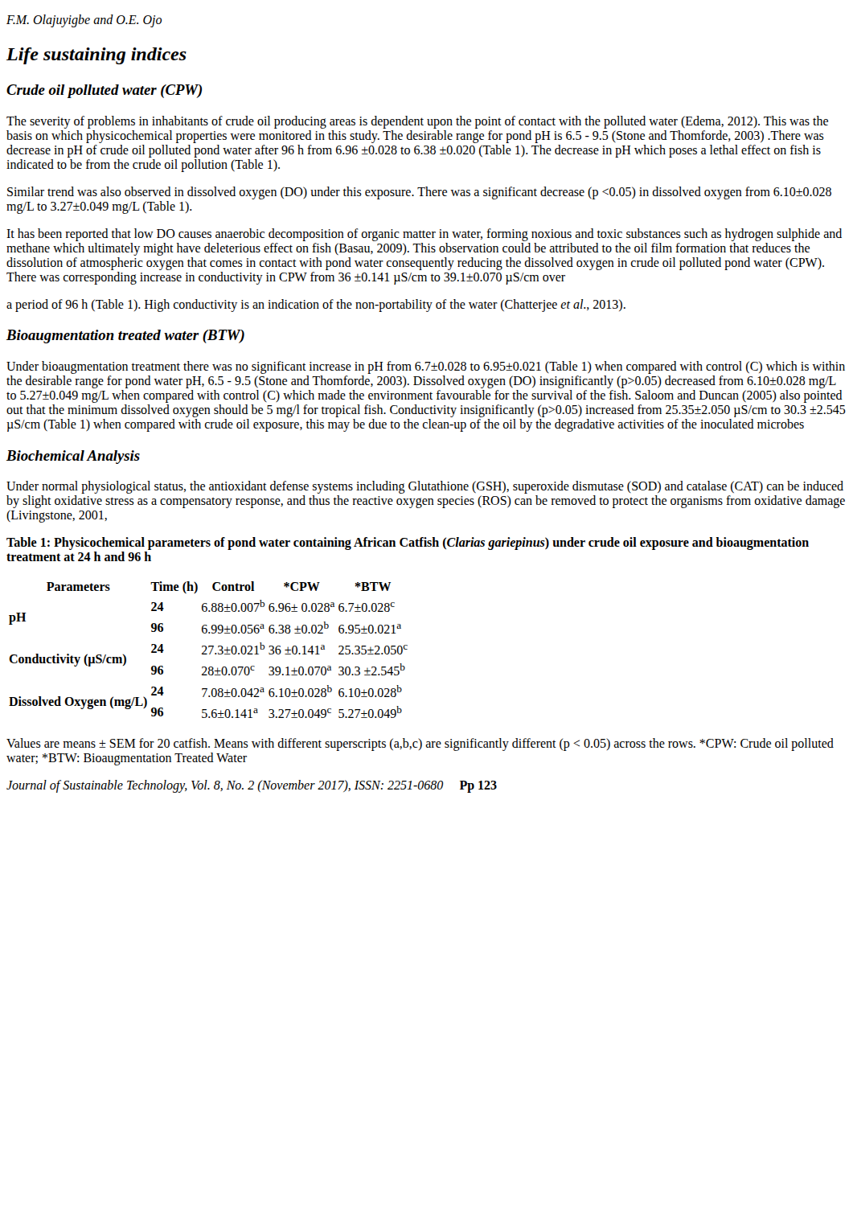F.M. Olajuyigbe and O.E. Ojo
Life sustaining indices
Crude oil polluted water (CPW)
The severity of problems in inhabitants of crude oil producing areas is dependent upon the point of contact with the polluted water (Edema, 2012). This was the basis on which physicochemical properties were monitored in this study. The desirable range for pond pH is 6.5 - 9.5 (Stone and Thomforde, 2003) .There was decrease in pH of crude oil polluted pond water after 96 h from 6.96 ±0.028 to 6.38 ±0.020 (Table 1). The decrease in pH which poses a lethal effect on fish is indicated to be from the crude oil pollution (Table 1).
Similar trend was also observed in dissolved oxygen (DO) under this exposure. There was a significant decrease (p <0.05) in dissolved oxygen from 6.10±0.028 mg/L to 3.27±0.049 mg/L (Table 1).
It has been reported that low DO causes anaerobic decomposition of organic matter in water, forming noxious and toxic substances such as hydrogen sulphide and methane which ultimately might have deleterious effect on fish (Basau, 2009). This observation could be attributed to the oil film formation that reduces the dissolution of atmospheric oxygen that comes in contact with pond water consequently reducing the dissolved oxygen in crude oil polluted pond water (CPW). There was corresponding increase in conductivity in CPW from 36 ±0.141 µS/cm to 39.1±0.070 µS/cm over
a period of 96 h (Table 1). High conductivity is an indication of the non-portability of the water (Chatterjee et al., 2013).
Bioaugmentation treated water (BTW)
Under bioaugmentation treatment there was no significant increase in pH from 6.7±0.028 to 6.95±0.021 (Table 1) when compared with control (C) which is within the desirable range for pond water pH, 6.5 - 9.5 (Stone and Thomforde, 2003). Dissolved oxygen (DO) insignificantly (p>0.05) decreased from 6.10±0.028 mg/L to 5.27±0.049 mg/L when compared with control (C) which made the environment favourable for the survival of the fish. Saloom and Duncan (2005) also pointed out that the minimum dissolved oxygen should be 5 mg/l for tropical fish. Conductivity insignificantly (p>0.05) increased from 25.35±2.050 µS/cm to 30.3 ±2.545 µS/cm (Table 1) when compared with crude oil exposure, this may be due to the clean-up of the oil by the degradative activities of the inoculated microbes
Biochemical Analysis
Under normal physiological status, the antioxidant defense systems including Glutathione (GSH), superoxide dismutase (SOD) and catalase (CAT) can be induced by slight oxidative stress as a compensatory response, and thus the reactive oxygen species (ROS) can be removed to protect the organisms from oxidative damage (Livingstone, 2001,
Table 1: Physicochemical parameters of pond water containing African Catfish (Clarias gariepinus) under crude oil exposure and bioaugmentation treatment at 24 h and 96 h
| Parameters | Time (h) | Control | *CPW | *BTW |
| --- | --- | --- | --- | --- |
| pH | 24 | 6.88±0.007 b | 6.96± 0.028 a | 6.7±0.028 c |
| 96 | 6.99±0.056 a | 6.38 ±0.02 b | 6.95±0.021 a |
| Conductivity (µS/cm) | 24 | 27.3±0.021 b | 36 ±0.141 a | 25.35±2.050 c |
| 96 | 28±0.070 c | 39.1±0.070 a | 30.3 ±2.545 b |
| Dissolved Oxygen (mg/L) | 24 | 7.08±0.042 a | 6.10±0.028 b | 6.10±0.028 b |
| 96 | 5.6±0.141 a | 3.27±0.049 c | 5.27±0.049 b |
Values are means ± SEM for 20 catfish. Means with different superscripts (a,b,c) are significantly different (p < 0.05) across the rows. *CPW: Crude oil polluted water; *BTW: Bioaugmentation Treated Water
Journal of Sustainable Technology, Vol. 8, No. 2 (November 2017), ISSN: 2251-0680 Pp 123